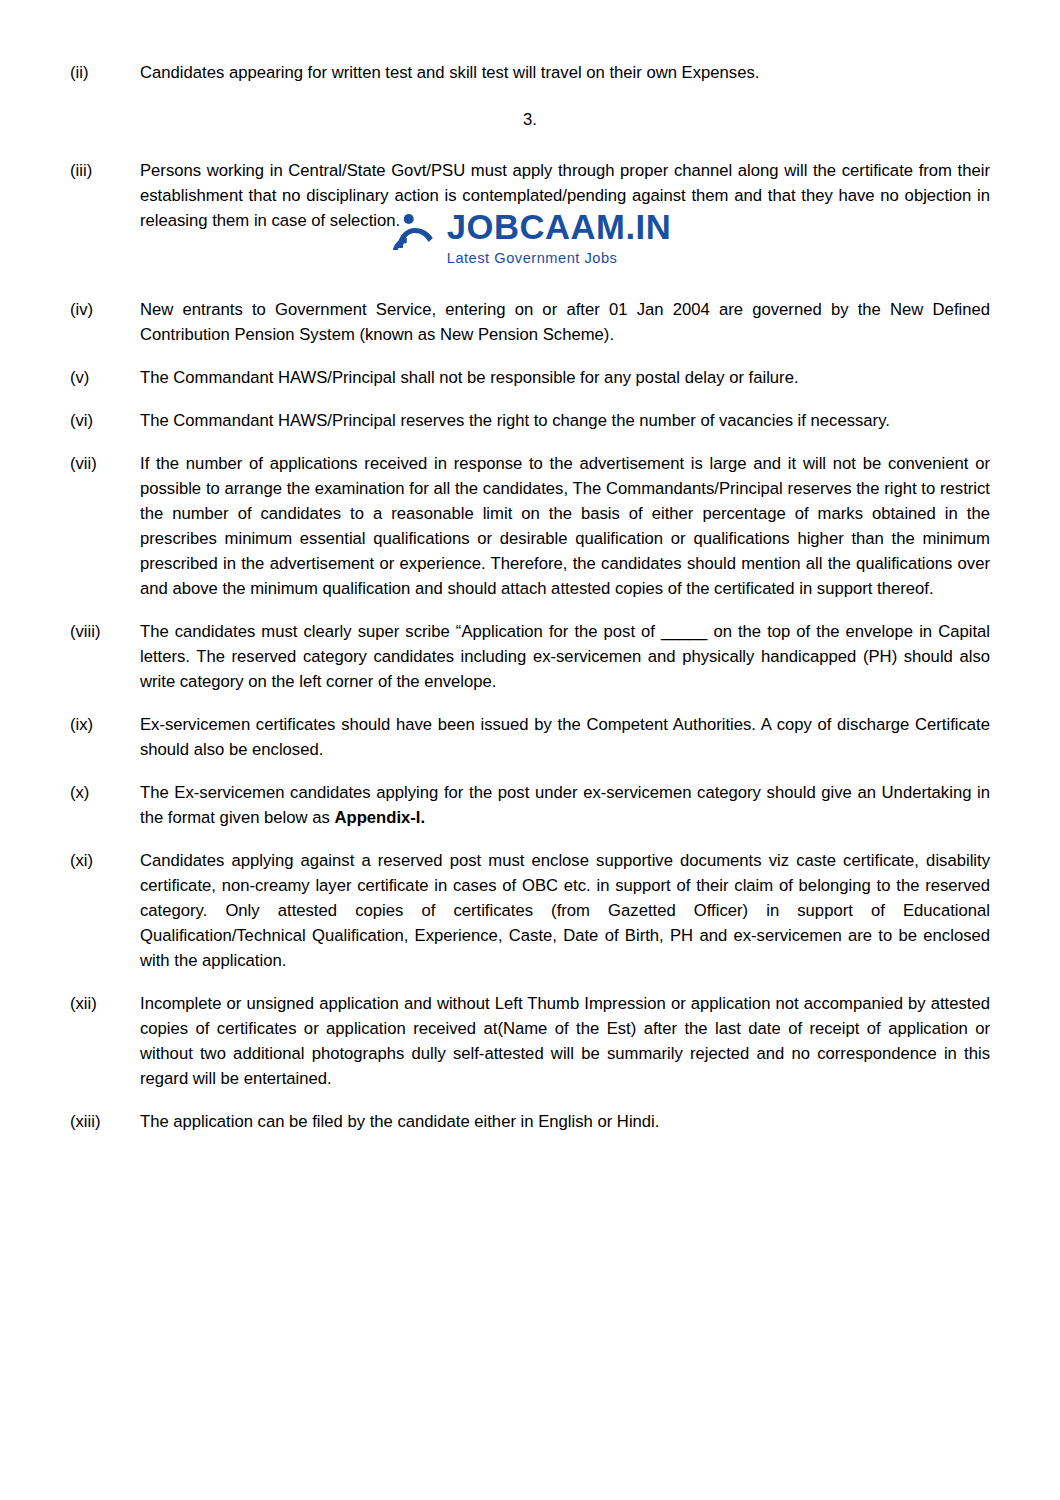(ii)
Candidates appearing for written test and skill test will travel on their own Expenses.
3.
(iii)
Persons working in Central/State Govt/PSU must apply through proper channel along will the certificate from their establishment that no disciplinary action is contemplated/pending against them and that they have no objection in releasing them in case of selection.
JOBCAAM.IN
Latest Government Jobs
(iv)
New entrants to Government Service, entering on or after 01 Jan 2004 are governed by the New Defined Contribution Pension System (known as New Pension Scheme).
(v)
The Commandant HAWS/Principal shall not be responsible for any postal delay or failure.
(vi)
The Commandant HAWS/Principal reserves the right to change the number of vacancies if necessary.
(vii)
If the number of applications received in response to the advertisement is large and it will not be convenient or possible to arrange the examination for all the candidates, The Commandants/Principal reserves the right to restrict the number of candidates to a reasonable limit on the basis of either percentage of marks obtained in the prescribes minimum essential qualifications or desirable qualification or qualifications higher than the minimum prescribed in the advertisement or experience. Therefore, the candidates should mention all the qualifications over and above the minimum qualification and should attach attested copies of the certificated in support thereof.
(viii)
The candidates must clearly super scribe “Application for the post of _____ on the top of the envelope in Capital letters. The reserved category candidates including ex-servicemen and physically handicapped (PH) should also write category on the left corner of the envelope.
(ix)
Ex-servicemen certificates should have been issued by the Competent Authorities. A copy of discharge Certificate should also be enclosed.
(x)
The Ex-servicemen candidates applying for the post under ex-servicemen category should give an Undertaking in the format given below as Appendix-I.
(xi)
Candidates applying against a reserved post must enclose supportive documents viz caste certificate, disability certificate, non-creamy layer certificate in cases of OBC etc. in support of their claim of belonging to the reserved category. Only attested copies of certificates (from Gazetted Officer) in support of Educational Qualification/Technical Qualification, Experience, Caste, Date of Birth, PH and ex-servicemen are to be enclosed with the application.
(xii)
Incomplete or unsigned application and without Left Thumb Impression or application not accompanied by attested copies of certificates or application received at(Name of the Est) after the last date of receipt of application or without two additional photographs dully self-attested will be summarily rejected and no correspondence in this regard will be entertained.
(xiii)
The application can be filed by the candidate either in English or Hindi.